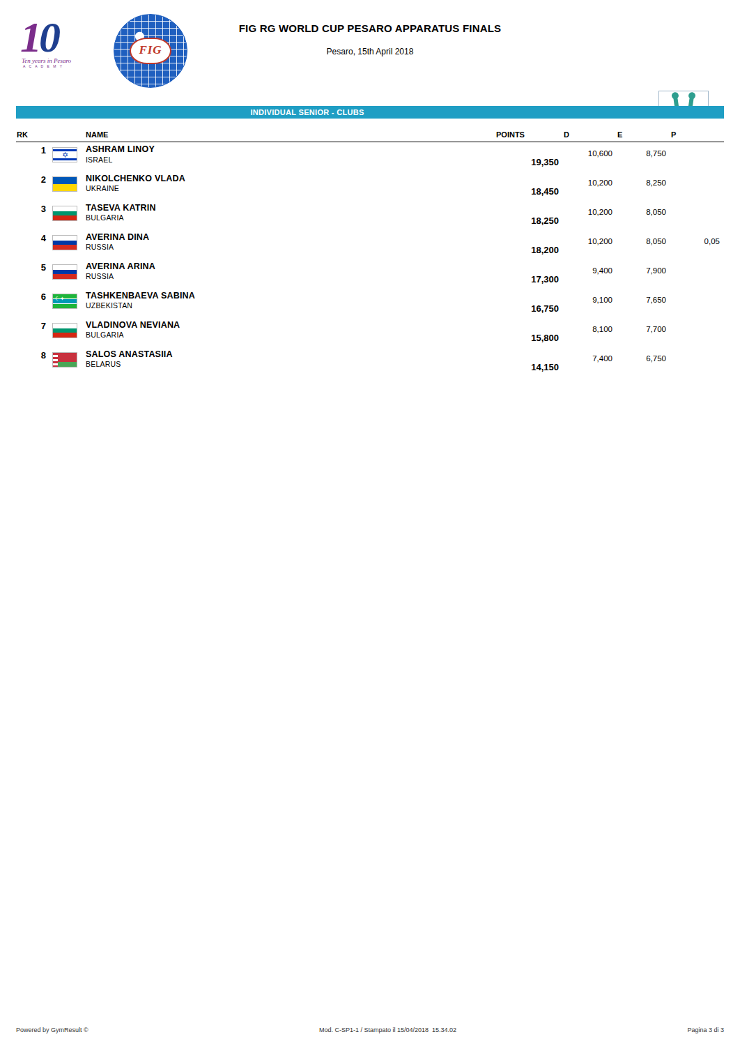10
Ten years in Pesaro
A C A D E M Y
FIG
FIG RG WORLD CUP PESARO APPARATUS FINALS
Pesaro, 15th April 2018
INDIVIDUAL SENIOR - CLUBS
| RK | | NAME | POINTS | D | E | P |
| --- | --- | --- | --- | --- | --- | --- |
| 1 | ✡ | ASHRAM LINOY ISRAEL | 19,350 | 10,600 | 8,750 | |
| 2 | | NIKOLCHENKO VLADA UKRAINE | 18,450 | 10,200 | 8,250 | |
| 3 | | TASEVA KATRIN BULGARIA | 18,250 | 10,200 | 8,050 | |
| 4 | | AVERINA DINA RUSSIA | 18,200 | 10,200 | 8,050 | 0,05 |
| 5 | | AVERINA ARINA RUSSIA | 17,300 | 9,400 | 7,900 | |
| 6 | ☾✦ | TASHKENBAEVA SABINA UZBEKISTAN | 16,750 | 9,100 | 7,650 | |
| 7 | | VLADINOVA NEVIANA BULGARIA | 15,800 | 8,100 | 7,700 | |
| 8 | | SALOS ANASTASIIA BELARUS | 14,150 | 7,400 | 6,750 | |
Powered by GymResult ©
Mod. C-SP1-1 / Stampato il 15/04/2018 15.34.02
Pagina 3 di 3